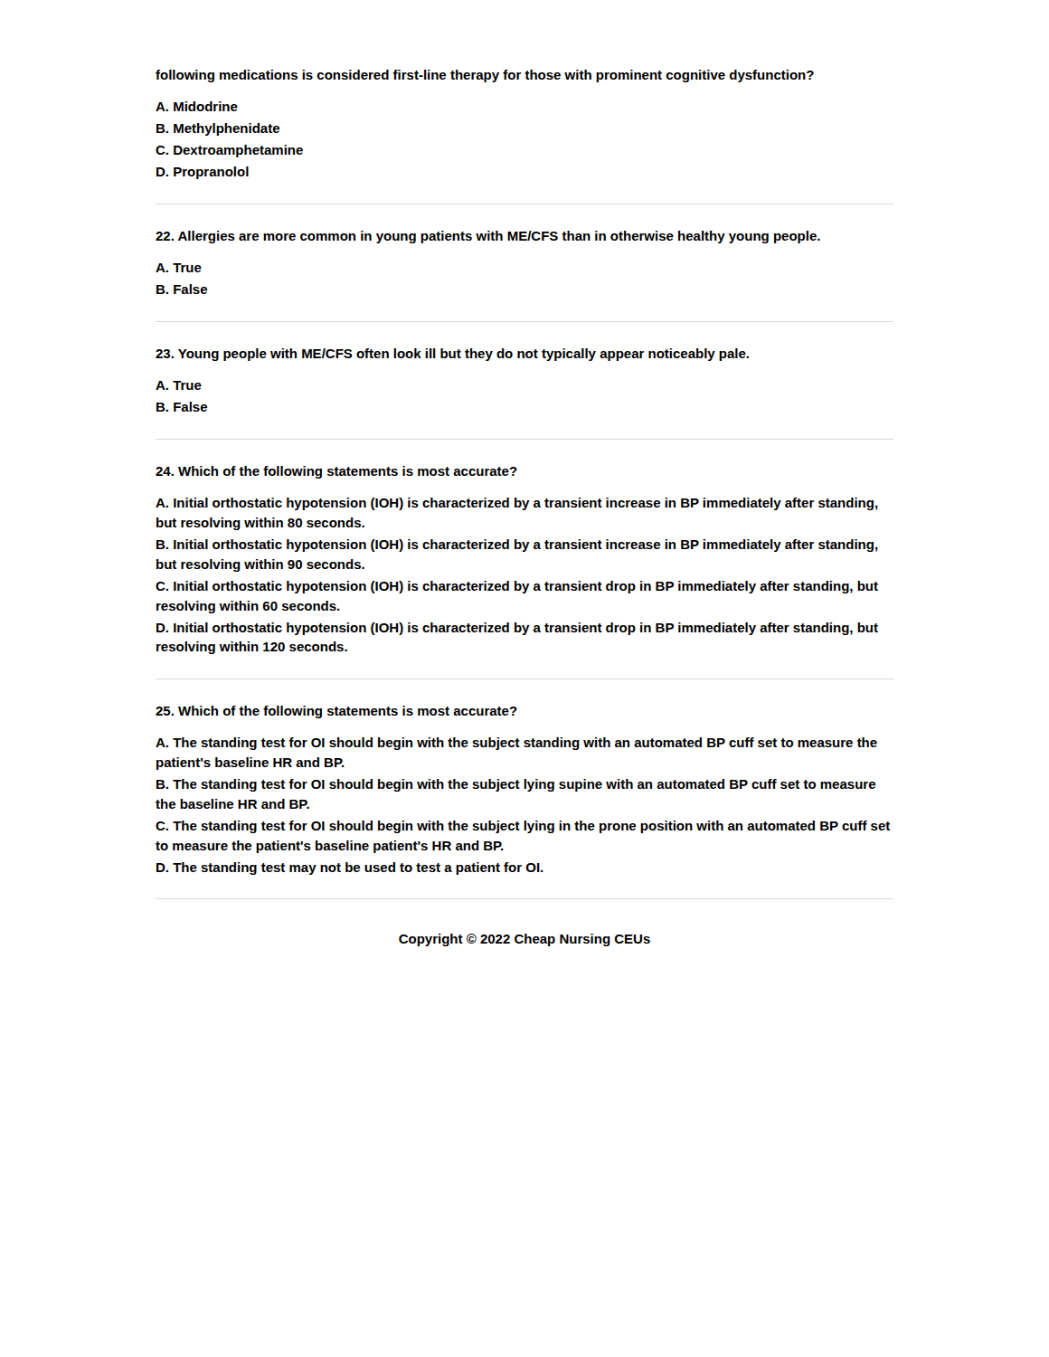following medications is considered first-line therapy for those with prominent cognitive dysfunction?
A. Midodrine
B. Methylphenidate
C. Dextroamphetamine
D. Propranolol
22. Allergies are more common in young patients with ME/CFS than in otherwise healthy young people.
A. True
B. False
23. Young people with ME/CFS often look ill but they do not typically appear noticeably pale.
A. True
B. False
24. Which of the following statements is most accurate?
A. Initial orthostatic hypotension (IOH) is characterized by a transient increase in BP immediately after standing, but resolving within 80 seconds.
B. Initial orthostatic hypotension (IOH) is characterized by a transient increase in BP immediately after standing, but resolving within 90 seconds.
C. Initial orthostatic hypotension (IOH) is characterized by a transient drop in BP immediately after standing, but resolving within 60 seconds.
D. Initial orthostatic hypotension (IOH) is characterized by a transient drop in BP immediately after standing, but resolving within 120 seconds.
25. Which of the following statements is most accurate?
A. The standing test for OI should begin with the subject standing with an automated BP cuff set to measure the patient's baseline HR and BP.
B. The standing test for OI should begin with the subject lying supine with an automated BP cuff set to measure the baseline HR and BP.
C. The standing test for OI should begin with the subject lying in the prone position with an automated BP cuff set to measure the patient's baseline patient's HR and BP.
D. The standing test may not be used to test a patient for OI.
Copyright © 2022 Cheap Nursing CEUs